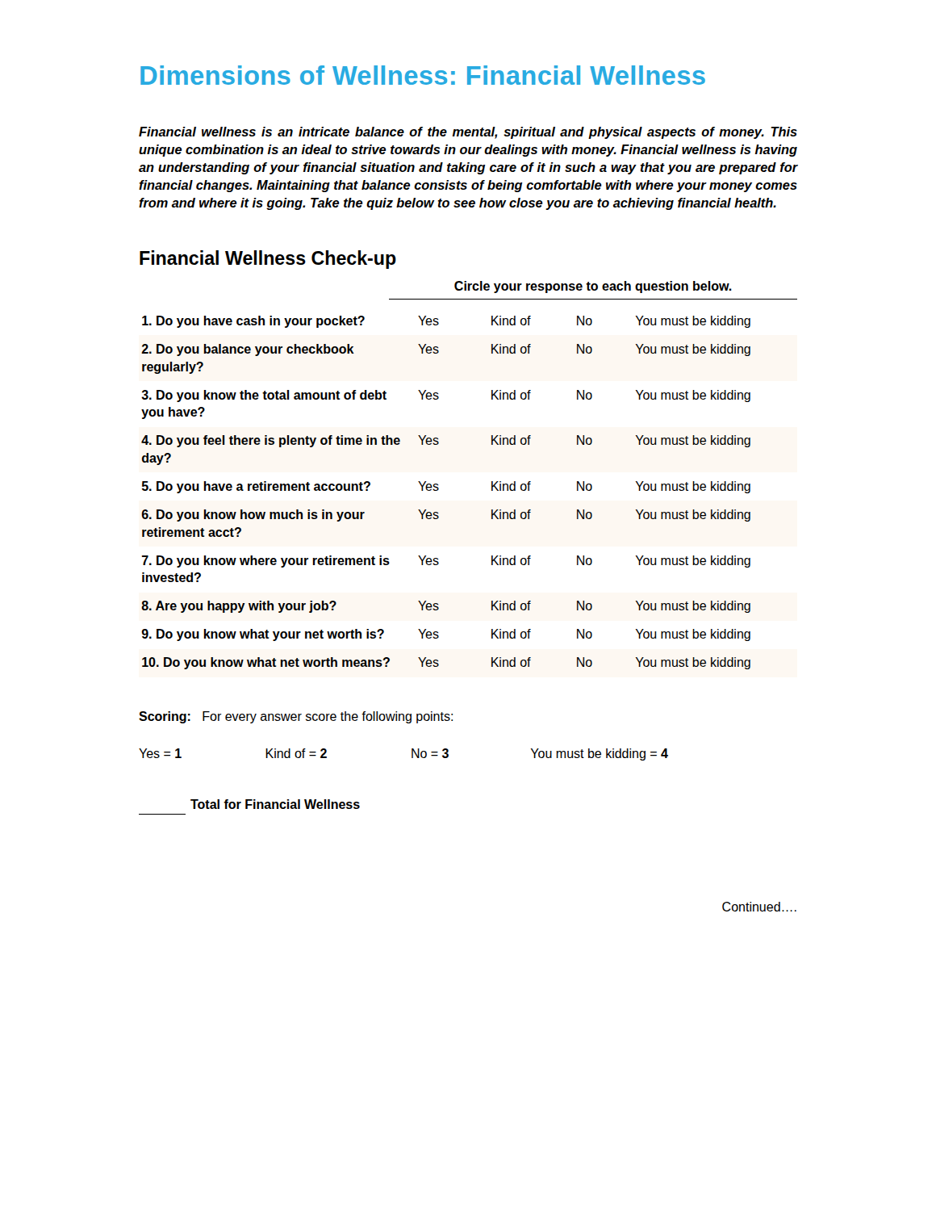Dimensions of Wellness: Financial Wellness
Financial wellness is an intricate balance of the mental, spiritual and physical aspects of money. This unique combination is an ideal to strive towards in our dealings with money. Financial wellness is having an understanding of your financial situation and taking care of it in such a way that you are prepared for financial changes. Maintaining that balance consists of being comfortable with where your money comes from and where it is going. Take the quiz below to see how close you are to achieving financial health.
Financial Wellness Check-up
Circle your response to each question below.
| 1. Do you have cash in your pocket? | Yes | Kind of | No | You must be kidding |
| 2. Do you balance your checkbook regularly? | Yes | Kind of | No | You must be kidding |
| 3. Do you know the total amount of debt you have? | Yes | Kind of | No | You must be kidding |
| 4. Do you feel there is plenty of time in the day? | Yes | Kind of | No | You must be kidding |
| 5. Do you have a retirement account? | Yes | Kind of | No | You must be kidding |
| 6. Do you know how much is in your retirement acct? | Yes | Kind of | No | You must be kidding |
| 7. Do you know where your retirement is invested? | Yes | Kind of | No | You must be kidding |
| 8. Are you happy with your job? | Yes | Kind of | No | You must be kidding |
| 9. Do you know what your net worth is? | Yes | Kind of | No | You must be kidding |
| 10. Do you know what net worth means? | Yes | Kind of | No | You must be kidding |
Scoring: For every answer score the following points:
Yes = 1 Kind of = 2 No = 3 You must be kidding = 4
Total for Financial Wellness
Continued….